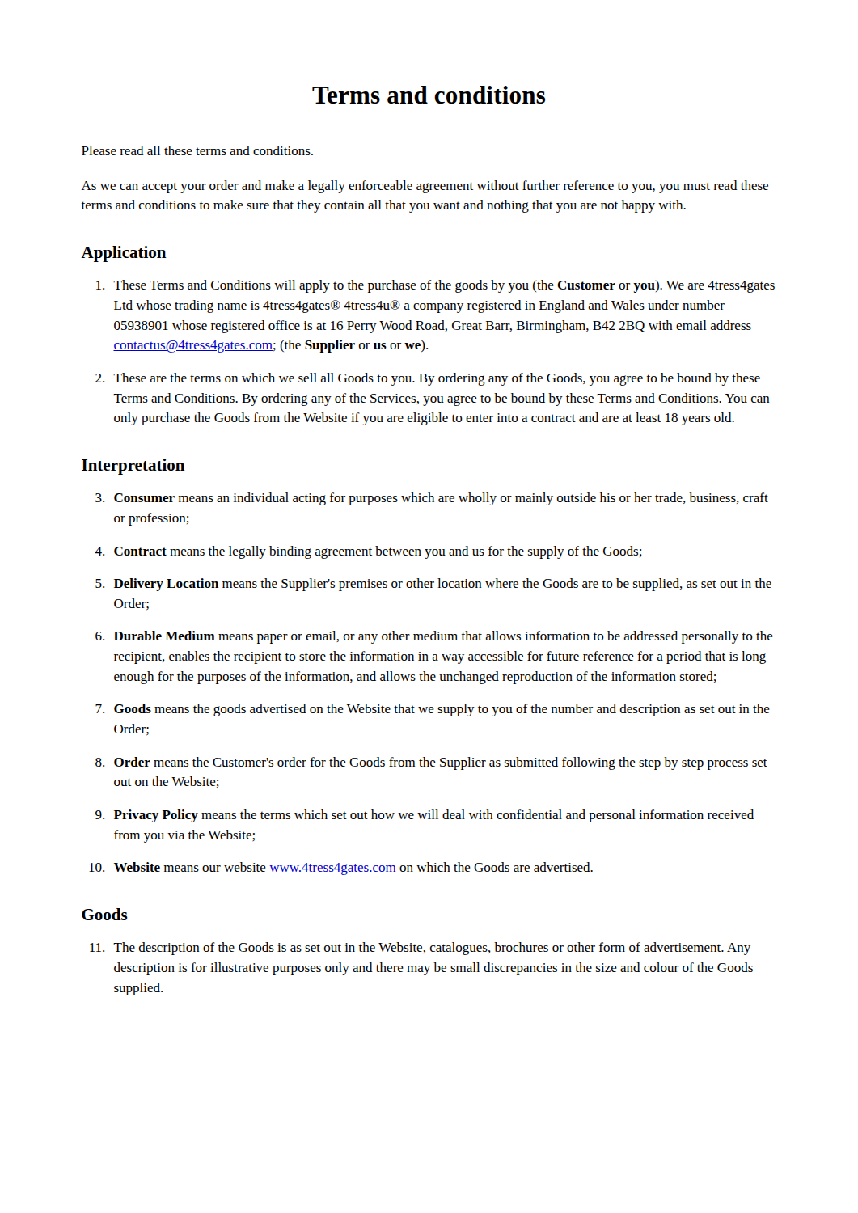Terms and conditions
Please read all these terms and conditions.
As we can accept your order and make a legally enforceable agreement without further reference to you, you must read these terms and conditions to make sure that they contain all that you want and nothing that you are not happy with.
Application
These Terms and Conditions will apply to the purchase of the goods by you (the Customer or you). We are 4tress4gates Ltd whose trading name is 4tress4gates® 4tress4u® a company registered in England and Wales under number 05938901 whose registered office is at 16 Perry Wood Road, Great Barr, Birmingham, B42 2BQ with email address contactus@4tress4gates.com; (the Supplier or us or we).
These are the terms on which we sell all Goods to you. By ordering any of the Goods, you agree to be bound by these Terms and Conditions. By ordering any of the Services, you agree to be bound by these Terms and Conditions. You can only purchase the Goods from the Website if you are eligible to enter into a contract and are at least 18 years old.
Interpretation
Consumer means an individual acting for purposes which are wholly or mainly outside his or her trade, business, craft or profession;
Contract means the legally binding agreement between you and us for the supply of the Goods;
Delivery Location means the Supplier's premises or other location where the Goods are to be supplied, as set out in the Order;
Durable Medium means paper or email, or any other medium that allows information to be addressed personally to the recipient, enables the recipient to store the information in a way accessible for future reference for a period that is long enough for the purposes of the information, and allows the unchanged reproduction of the information stored;
Goods means the goods advertised on the Website that we supply to you of the number and description as set out in the Order;
Order means the Customer's order for the Goods from the Supplier as submitted following the step by step process set out on the Website;
Privacy Policy means the terms which set out how we will deal with confidential and personal information received from you via the Website;
Website means our website www.4tress4gates.com on which the Goods are advertised.
Goods
The description of the Goods is as set out in the Website, catalogues, brochures or other form of advertisement. Any description is for illustrative purposes only and there may be small discrepancies in the size and colour of the Goods supplied.